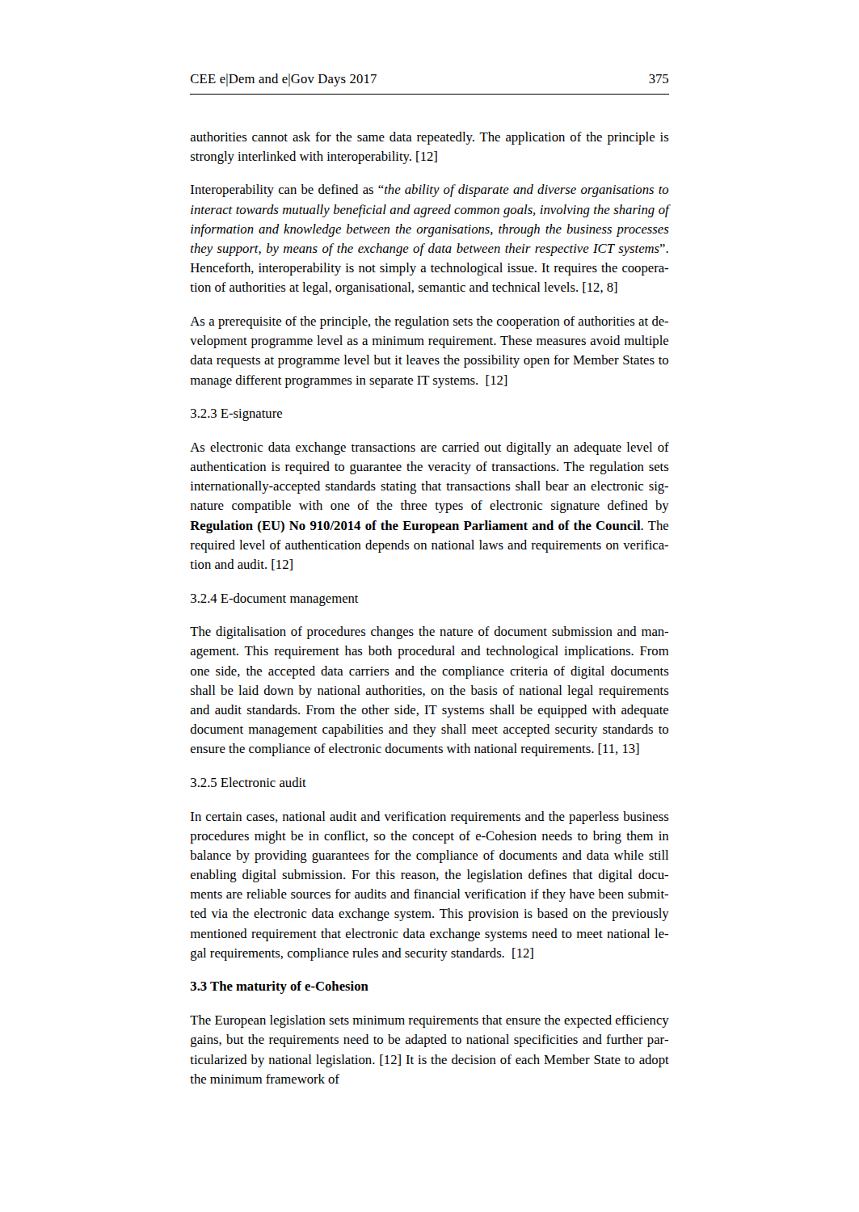CEE e|Dem and e|Gov Days 2017 375
authorities cannot ask for the same data repeatedly. The application of the principle is strongly interlinked with interoperability. [12]
Interoperability can be defined as “the ability of disparate and diverse organisations to interact towards mutually beneficial and agreed common goals, involving the sharing of information and knowledge between the organisations, through the business processes they support, by means of the exchange of data between their respective ICT systems”. Henceforth, interoperability is not simply a technological issue. It requires the cooperation of authorities at legal, organisational, semantic and technical levels. [12, 8]
As a prerequisite of the principle, the regulation sets the cooperation of authorities at development programme level as a minimum requirement. These measures avoid multiple data requests at programme level but it leaves the possibility open for Member States to manage different programmes in separate IT systems. [12]
3.2.3 E-signature
As electronic data exchange transactions are carried out digitally an adequate level of authentication is required to guarantee the veracity of transactions. The regulation sets internationally-accepted standards stating that transactions shall bear an electronic signature compatible with one of the three types of electronic signature defined by Regulation (EU) No 910/2014 of the European Parliament and of the Council. The required level of authentication depends on national laws and requirements on verification and audit. [12]
3.2.4 E-document management
The digitalisation of procedures changes the nature of document submission and management. This requirement has both procedural and technological implications. From one side, the accepted data carriers and the compliance criteria of digital documents shall be laid down by national authorities, on the basis of national legal requirements and audit standards. From the other side, IT systems shall be equipped with adequate document management capabilities and they shall meet accepted security standards to ensure the compliance of electronic documents with national requirements. [11, 13]
3.2.5 Electronic audit
In certain cases, national audit and verification requirements and the paperless business procedures might be in conflict, so the concept of e-Cohesion needs to bring them in balance by providing guarantees for the compliance of documents and data while still enabling digital submission. For this reason, the legislation defines that digital documents are reliable sources for audits and financial verification if they have been submitted via the electronic data exchange system. This provision is based on the previously mentioned requirement that electronic data exchange systems need to meet national legal requirements, compliance rules and security standards. [12]
3.3 The maturity of e-Cohesion
The European legislation sets minimum requirements that ensure the expected efficiency gains, but the requirements need to be adapted to national specificities and further particularized by national legislation. [12] It is the decision of each Member State to adopt the minimum framework of